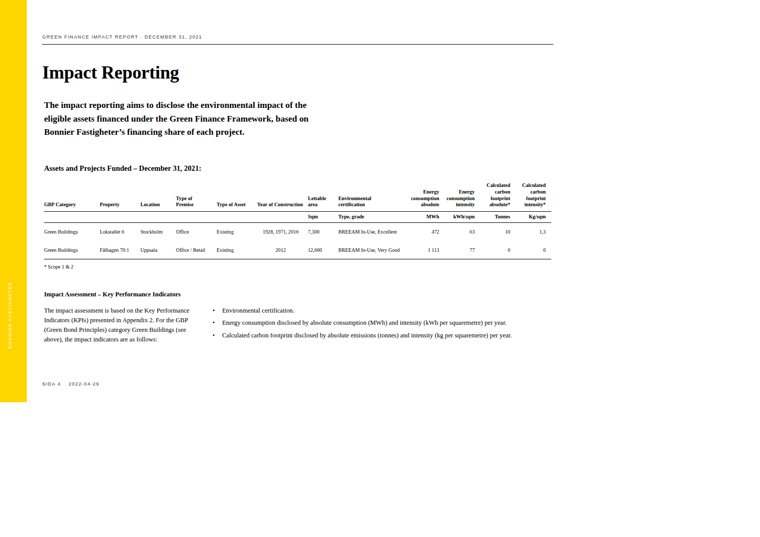BONNIER FASTIGHETER
GREEN FINANCE IMPACT REPORT · DECEMBER 31, 2021
Impact Reporting
The impact reporting aims to disclose the environmental impact of the eligible assets financed under the Green Finance Framework, based on Bonnier Fastigheter’s financing share of each project.
Assets and Projects Funded – December 31, 2021:
| GBP Category | Property | Location | Type of Premise | Type of Asset | Year of Construction | Lettable area | Environmental certification | Energy consumption absolute | Energy consumption intensity | Calculated carbon footprint absolute* | Calculated carbon footprint intensity* |
| --- | --- | --- | --- | --- | --- | --- | --- | --- | --- | --- | --- |
| | | | | | | Sqm | Type, grade | MWh | kWh/sqm | Tonnes | Kg/sqm |
| Green Buildings | Lokstallet 6 | Stockholm | Office | Existing | 1928, 1971, 2016 | 7,300 | BREEAM In-Use, Excellent | 472 | 63 | 10 | 1,3 |
| Green Buildings | Fålhagen 70:1 | Uppsala | Office / Retail | Existing | 2012 | 12,600 | BREEAM In-Use, Very Good | 1 113 | 77 | 0 | 0 |
* Scope 1 & 2
Impact Assessment – Key Performance Indicators
The impact assessment is based on the Key Performance Indicators (KPIs) presented in Appendix 2. For the GBP (Green Bond Principles) category Green Buildings (see above), the impact indicators are as follows:
Environmental certification.
Energy consumption disclosed by absolute consumption (MWh) and intensity (kWh per squaremetre) per year.
Calculated carbon footprint disclosed by absolute emissions (tonnes) and intensity (kg per squaremetre) per year.
SIDA 4. 2022-04-29